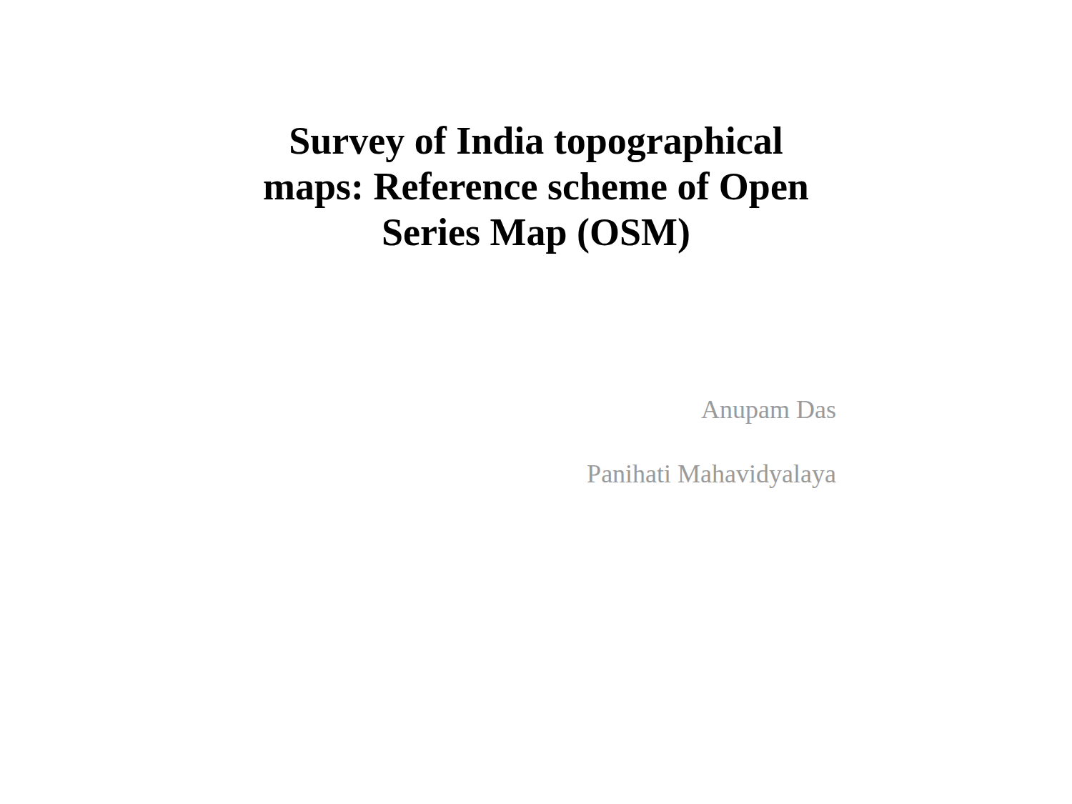Survey of India topographical maps: Reference scheme of Open Series Map (OSM)
Anupam Das
Panihati Mahavidyalaya